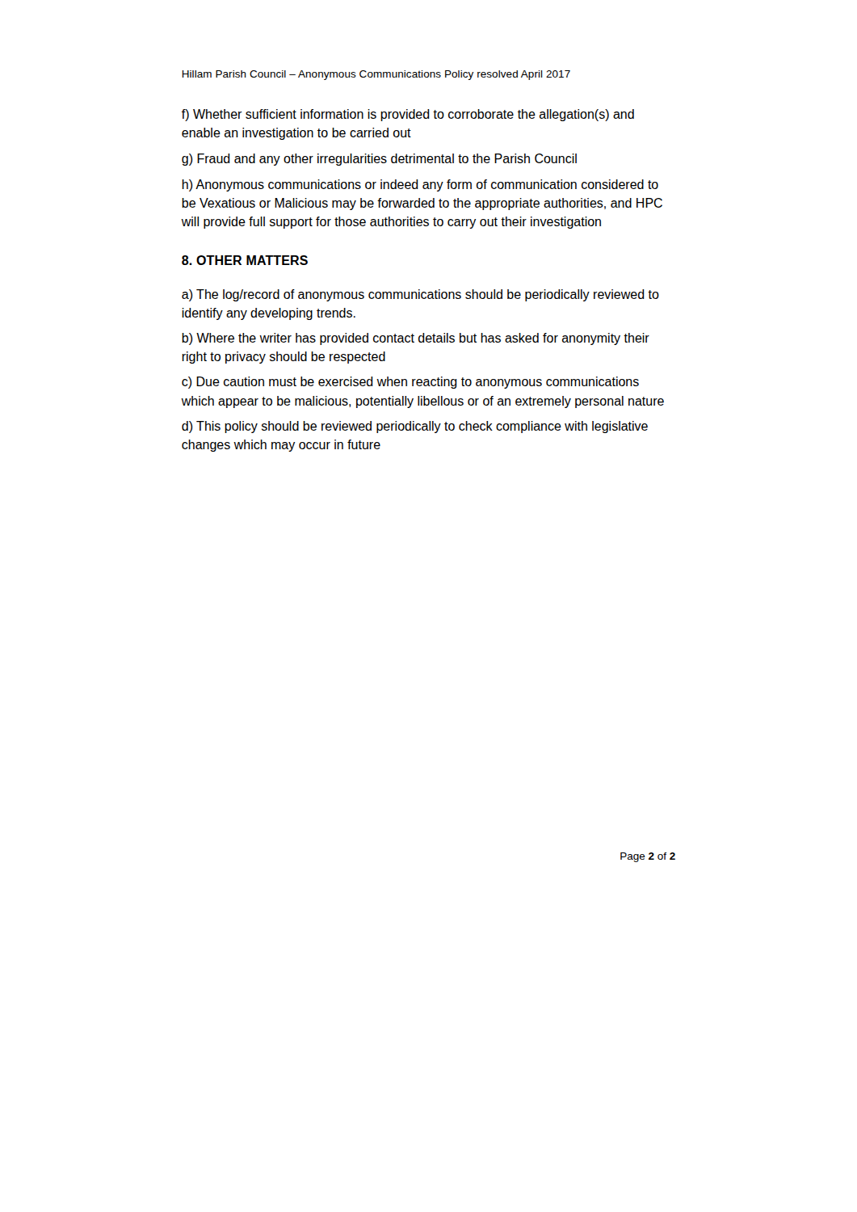Hillam Parish Council – Anonymous Communications Policy resolved April 2017
f) Whether sufficient information is provided to corroborate the allegation(s) and enable an investigation to be carried out
g) Fraud and any other irregularities detrimental to the Parish Council
h) Anonymous communications or indeed any form of communication considered to be Vexatious or Malicious may be forwarded to the appropriate authorities, and HPC will provide full support for those authorities to carry out their investigation
8. OTHER MATTERS
a) The log/record of anonymous communications should be periodically reviewed to identify any developing trends.
b) Where the writer has provided contact details but has asked for anonymity their right to privacy should be respected
c) Due caution must be exercised when reacting to anonymous communications which appear to be malicious, potentially libellous or of an extremely personal nature
d) This policy should be reviewed periodically to check compliance with legislative changes which may occur in future
Page 2 of 2